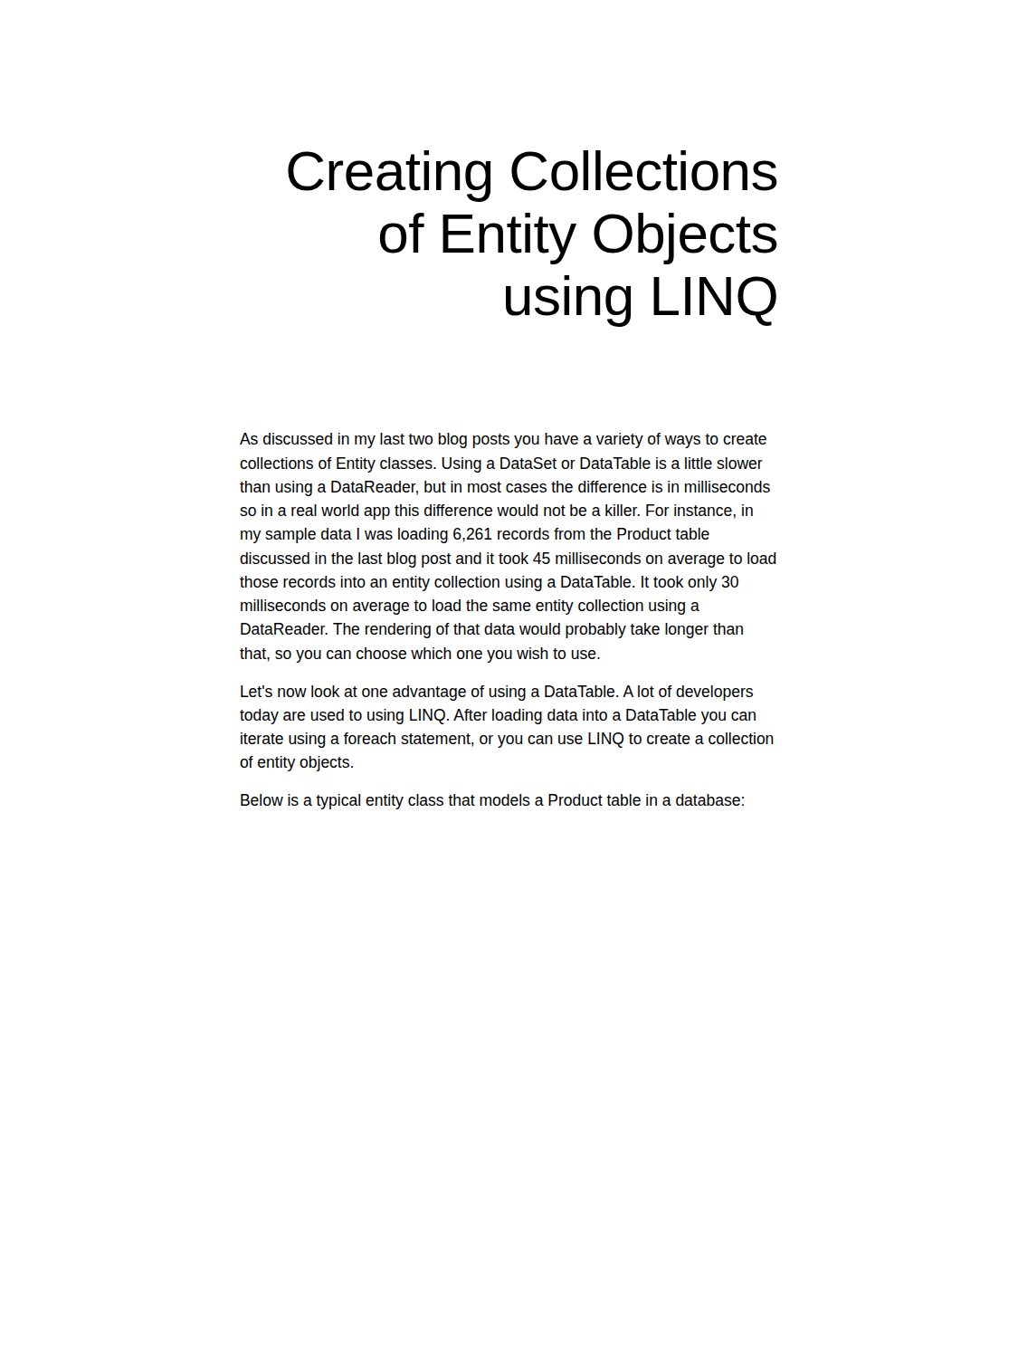Creating Collections of Entity Objects using LINQ
As discussed in my last two blog posts you have a variety of ways to create collections of Entity classes. Using a DataSet or DataTable is a little slower than using a DataReader, but in most cases the difference is in milliseconds so in a real world app this difference would not be a killer. For instance, in my sample data I was loading 6,261 records from the Product table discussed in the last blog post and it took 45 milliseconds on average to load those records into an entity collection using a DataTable. It took only 30 milliseconds on average to load the same entity collection using a DataReader. The rendering of that data would probably take longer than that, so you can choose which one you wish to use.
Let's now look at one advantage of using a DataTable. A lot of developers today are used to using LINQ. After loading data into a DataTable you can iterate using a foreach statement, or you can use LINQ to create a collection of entity objects.
Below is a typical entity class that models a Product table in a database: